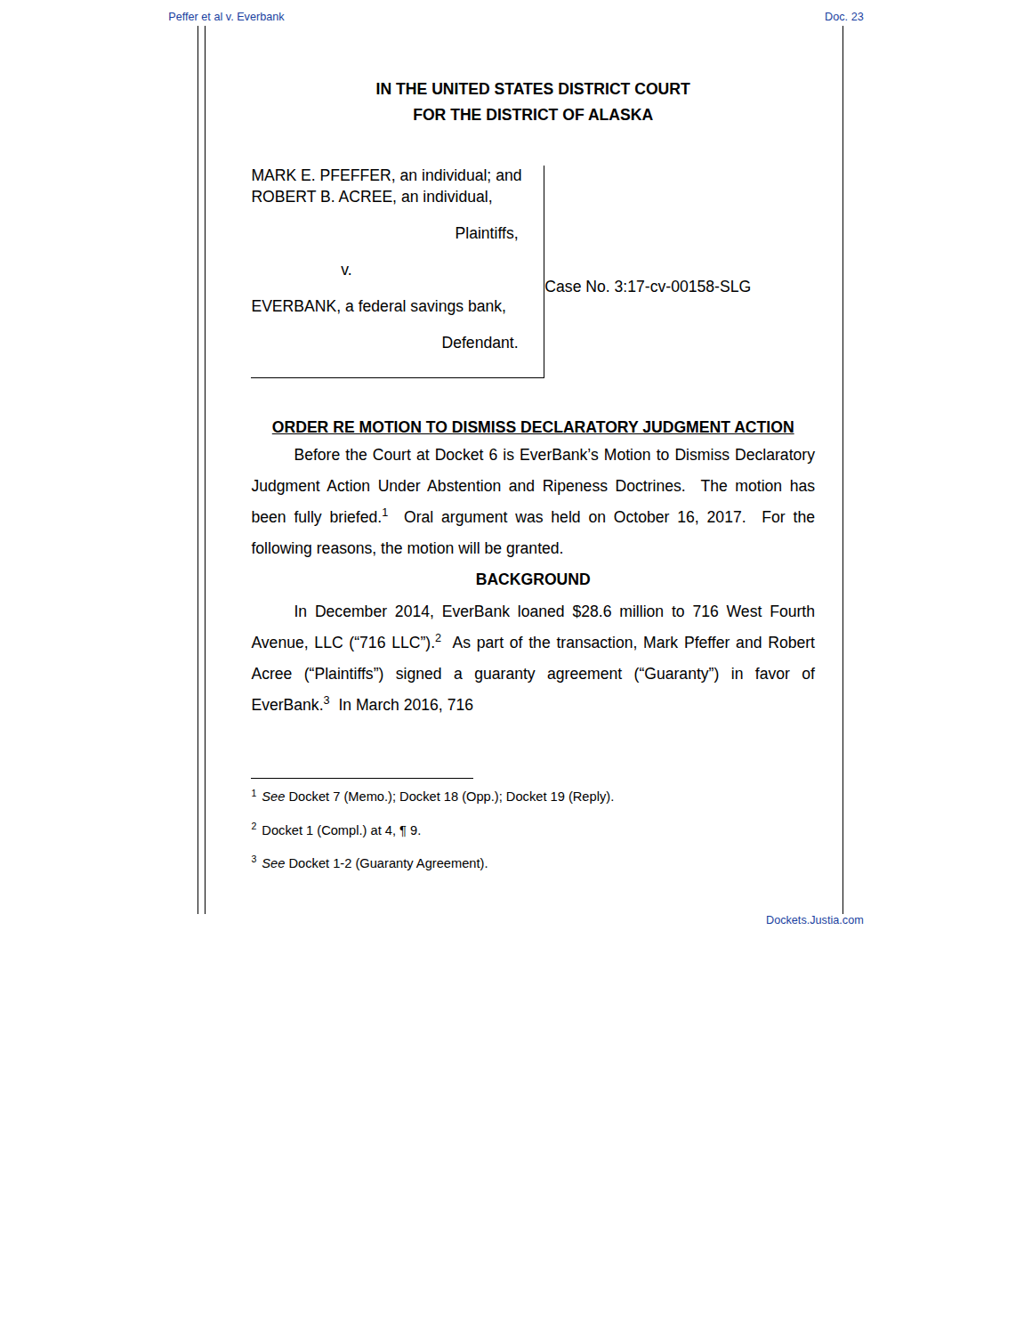Peffer et al v. Everbank Doc. 23
IN THE UNITED STATES DISTRICT COURT
FOR THE DISTRICT OF ALASKA
| MARK E. PFEFFER, an individual; and ROBERT B. ACREE, an individual, Plaintiffs, v. EVERBANK, a federal savings bank, Defendant. | Case No. 3:17-cv-00158-SLG |
ORDER RE MOTION TO DISMISS DECLARATORY JUDGMENT ACTION
Before the Court at Docket 6 is EverBank’s Motion to Dismiss Declaratory Judgment Action Under Abstention and Ripeness Doctrines. The motion has been fully briefed.1 Oral argument was held on October 16, 2017. For the following reasons, the motion will be granted.
BACKGROUND
In December 2014, EverBank loaned $28.6 million to 716 West Fourth Avenue, LLC (“716 LLC”).2 As part of the transaction, Mark Pfeffer and Robert Acree (“Plaintiffs”) signed a guaranty agreement (“Guaranty”) in favor of EverBank.3 In March 2016, 716
1 See Docket 7 (Memo.); Docket 18 (Opp.); Docket 19 (Reply).
2 Docket 1 (Compl.) at 4, ¶ 9.
3 See Docket 1-2 (Guaranty Agreement).
Dockets.Justia.com